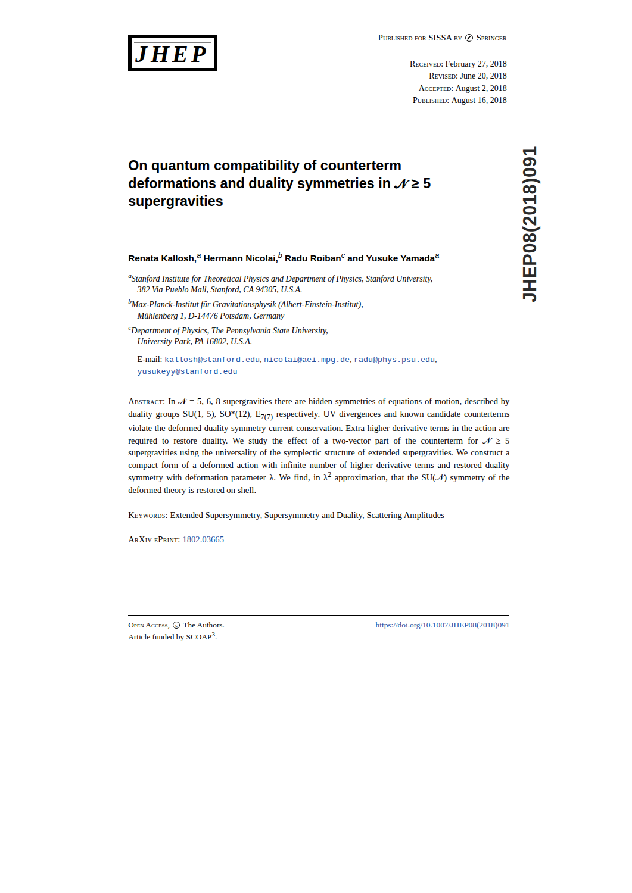JHEP08(2018)091
J H E P
Published for SISSA by Springer
Received: February 27, 2018
Revised: June 20, 2018
Accepted: August 2, 2018
Published: August 16, 2018
On quantum compatibility of counterterm deformations and duality symmetries in 𝒩 ≥ 5 supergravities
Renata Kallosh,a Hermann Nicolai,b Radu Roibanc and Yusuke Yamadaa
a Stanford Institute for Theoretical Physics and Department of Physics, Stanford University,
382 Via Pueblo Mall, Stanford, CA 94305, U.S.A.
b Max-Planck-Institut für Gravitationsphysik (Albert-Einstein-Institut),
Mühlenberg 1, D-14476 Potsdam, Germany
c Department of Physics, The Pennsylvania State University,
University Park, PA 16802, U.S.A.
E-mail: kallosh@stanford.edu, nicolai@aei.mpg.de, radu@phys.psu.edu,
yusukeyy@stanford.edu
Abstract: In 𝒩 = 5, 6, 8 supergravities there are hidden symmetries of equations of motion, described by duality groups SU(1, 5), SO*(12), E7(7) respectively. UV divergences and known candidate counterterms violate the deformed duality symmetry current conservation. Extra higher derivative terms in the action are required to restore duality. We study the effect of a two-vector part of the counterterm for 𝒩 ≥ 5 supergravities using the universality of the symplectic structure of extended supergravities. We construct a compact form of a deformed action with infinite number of higher derivative terms and restored duality symmetry with deformation parameter λ. We find, in λ2 approximation, that the SU(𝒩) symmetry of the deformed theory is restored on shell.
Keywords: Extended Supersymmetry, Supersymmetry and Duality, Scattering Amplitudes
ArXiv ePrint: 1802.03665
Open Access, c The Authors.
Article funded by SCOAP3.
https://doi.org/10.1007/JHEP08(2018)091